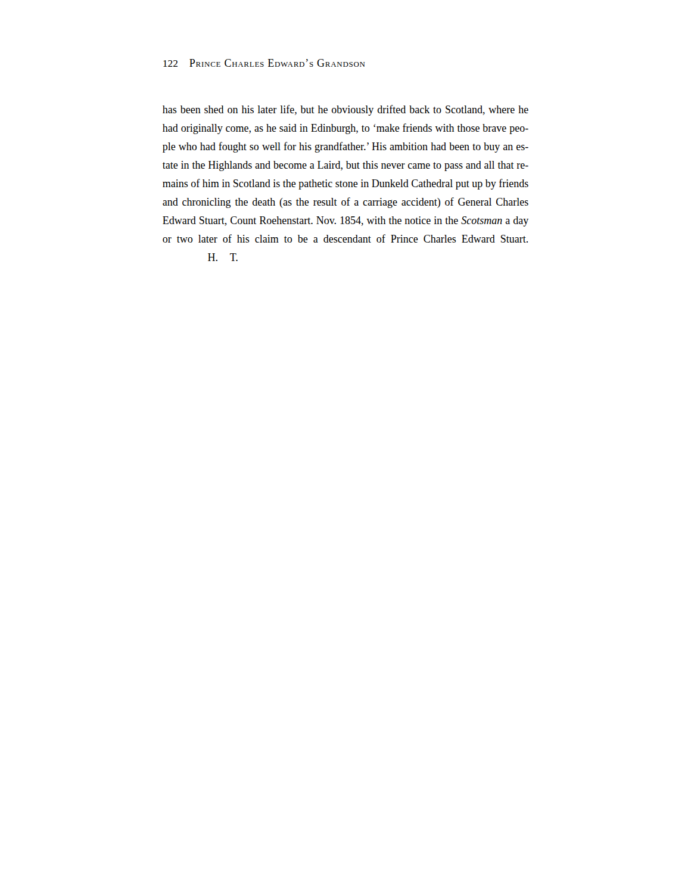122 Prince Charles Edward’s Grandson
has been shed on his later life, but he obviously drifted back to Scotland, where he had originally come, as he said in Edinburgh, to ‘make friends with those brave people who had fought so well for his grandfather.’ His ambition had been to buy an estate in the Highlands and become a Laird, but this never came to pass and all that remains of him in Scotland is the pathetic stone in Dunkeld Cathedral put up by friends and chronicling the death (as the result of a carriage accident) of General Charles Edward Stuart, Count Roehenstart. Nov. 1854, with the notice in the Scotsman a day or two later of his claim to be a descendant of Prince Charles Edward Stuart.H. T.